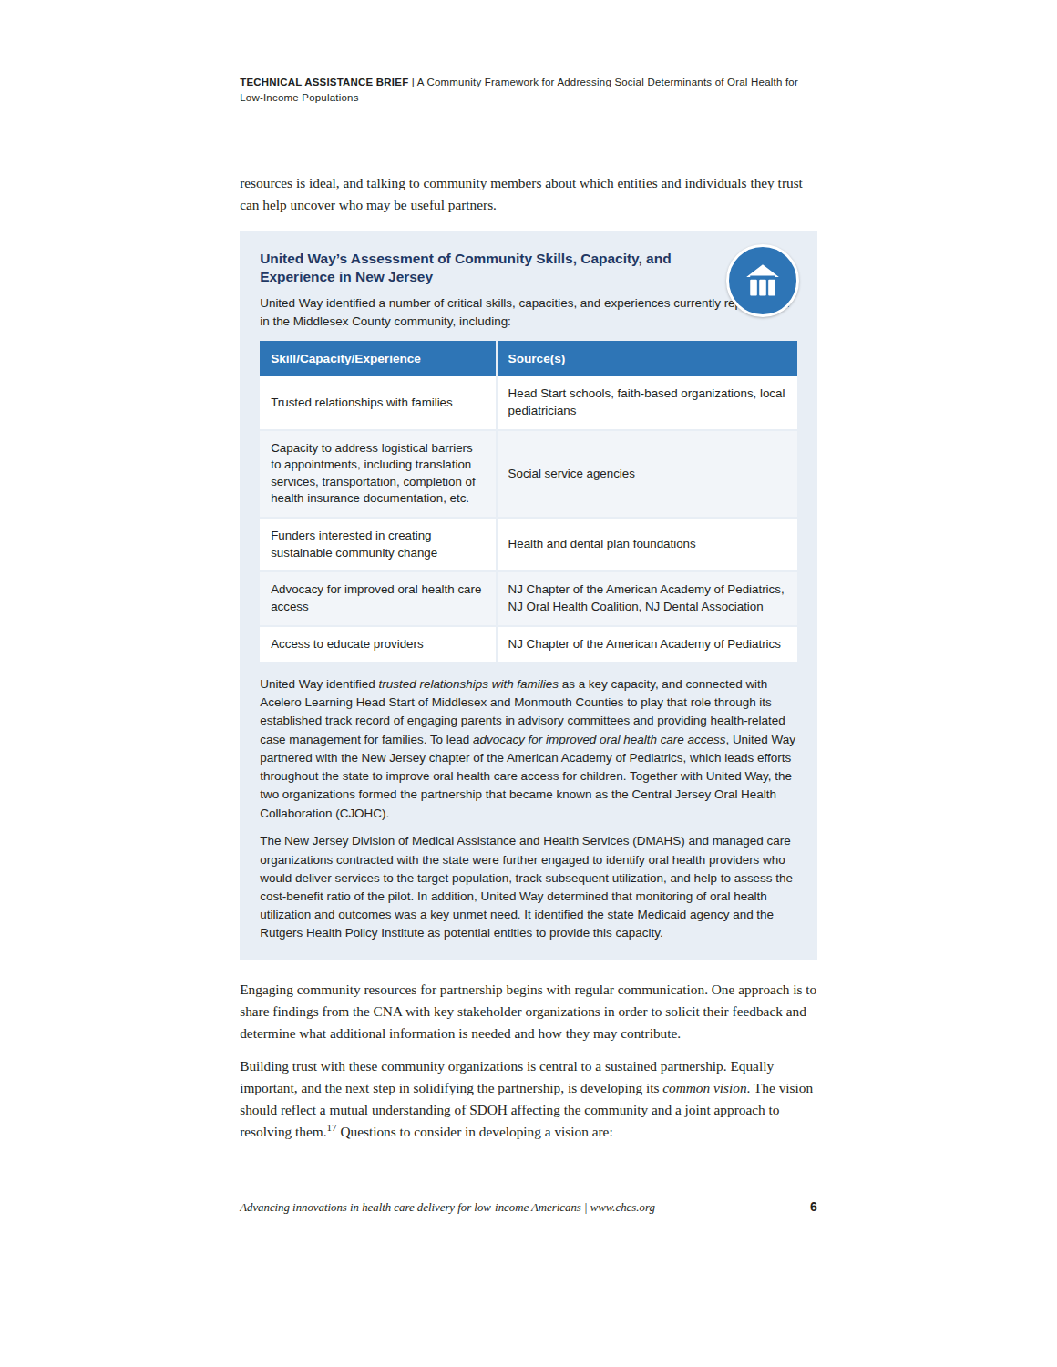TECHNICAL ASSISTANCE BRIEF | A Community Framework for Addressing Social Determinants of Oral Health for Low-Income Populations
resources is ideal, and talking to community members about which entities and individuals they trust can help uncover who may be useful partners.
United Way’s Assessment of Community Skills, Capacity, and Experience in New Jersey
United Way identified a number of critical skills, capacities, and experiences currently represented in the Middlesex County community, including:
| Skill/Capacity/Experience | Source(s) |
| --- | --- |
| Trusted relationships with families | Head Start schools, faith-based organizations, local pediatricians |
| Capacity to address logistical barriers to appointments, including translation services, transportation, completion of health insurance documentation, etc. | Social service agencies |
| Funders interested in creating sustainable community change | Health and dental plan foundations |
| Advocacy for improved oral health care access | NJ Chapter of the American Academy of Pediatrics, NJ Oral Health Coalition, NJ Dental Association |
| Access to educate providers | NJ Chapter of the American Academy of Pediatrics |
United Way identified trusted relationships with families as a key capacity, and connected with Acelero Learning Head Start of Middlesex and Monmouth Counties to play that role through its established track record of engaging parents in advisory committees and providing health-related case management for families. To lead advocacy for improved oral health care access, United Way partnered with the New Jersey chapter of the American Academy of Pediatrics, which leads efforts throughout the state to improve oral health care access for children. Together with United Way, the two organizations formed the partnership that became known as the Central Jersey Oral Health Collaboration (CJOHC).
The New Jersey Division of Medical Assistance and Health Services (DMAHS) and managed care organizations contracted with the state were further engaged to identify oral health providers who would deliver services to the target population, track subsequent utilization, and help to assess the cost-benefit ratio of the pilot. In addition, United Way determined that monitoring of oral health utilization and outcomes was a key unmet need. It identified the state Medicaid agency and the Rutgers Health Policy Institute as potential entities to provide this capacity.
Engaging community resources for partnership begins with regular communication. One approach is to share findings from the CNA with key stakeholder organizations in order to solicit their feedback and determine what additional information is needed and how they may contribute.
Building trust with these community organizations is central to a sustained partnership. Equally important, and the next step in solidifying the partnership, is developing its common vision. The vision should reflect a mutual understanding of SDOH affecting the community and a joint approach to resolving them.17 Questions to consider in developing a vision are:
Advancing innovations in health care delivery for low-income Americans | www.chcs.org 6